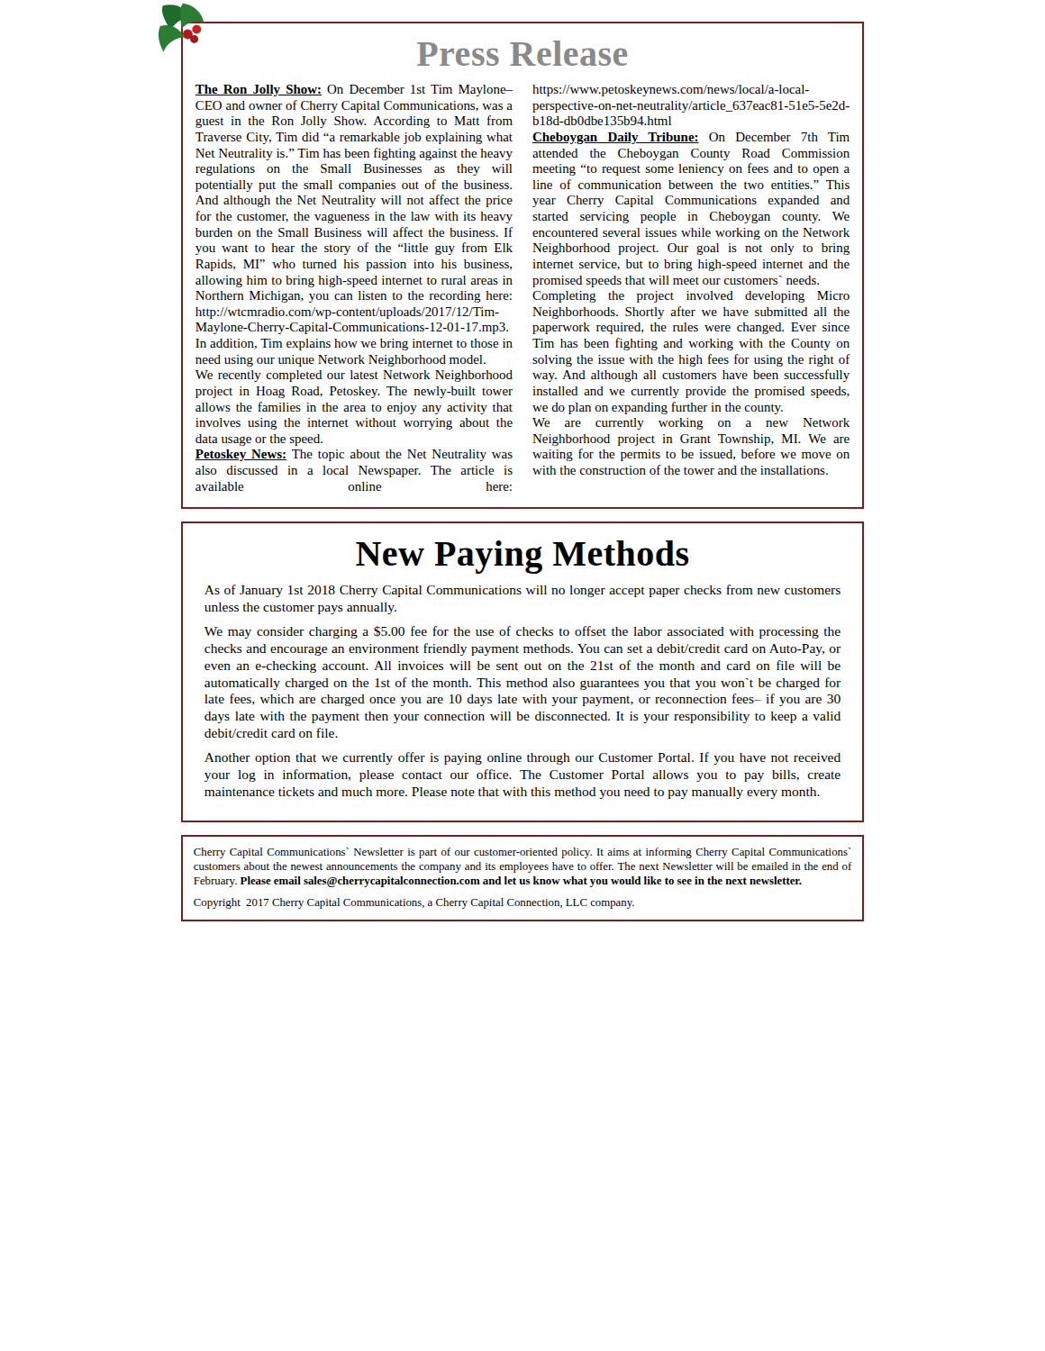Press Release
The Ron Jolly Show: On December 1st Tim Maylone–CEO and owner of Cherry Capital Communications, was a guest in the Ron Jolly Show. According to Matt from Traverse City, Tim did “a remarkable job explaining what Net Neutrality is.” Tim has been fighting against the heavy regulations on the Small Businesses as they will potentially put the small companies out of the business. And although the Net Neutrality will not affect the price for the customer, the vagueness in the law with its heavy burden on the Small Business will affect the business. If you want to hear the story of the “little guy from Elk Rapids, MI” who turned his passion into his business, allowing him to bring high-speed internet to rural areas in Northern Michigan, you can listen to the recording here: http://wtcmradio.com/wp-content/uploads/2017/12/Tim-Maylone-Cherry-Capital-Communications-12-01-17.mp3. In addition, Tim explains how we bring internet to those in need using our unique Network Neighborhood model.
We recently completed our latest Network Neighborhood project in Hoag Road, Petoskey. The newly-built tower allows the families in the area to enjoy any activity that involves using the internet without worrying about the data usage or the speed.
Petoskey News: The topic about the Net Neutrality was also discussed in a local Newspaper. The article is available online here: https://www.petoskeynews.com/news/local/a-local-perspective-on-net-neutrality/article_637eac81-51e5-5e2d-b18d-db0dbe135b94.html
Cheboygan Daily Tribune: On December 7th Tim attended the Cheboygan County Road Commission meeting “to request some leniency on fees and to open a line of communication between the two entities.” This year Cherry Capital Communications expanded and started servicing people in Cheboygan county. We encountered several issues while working on the Network Neighborhood project. Our goal is not only to bring internet service, but to bring high-speed internet and the promised speeds that will meet our customers` needs.
Completing the project involved developing Micro Neighborhoods. Shortly after we have submitted all the paperwork required, the rules were changed. Ever since Tim has been fighting and working with the County on solving the issue with the high fees for using the right of way. And although all customers have been successfully installed and we currently provide the promised speeds, we do plan on expanding further in the county.
We are currently working on a new Network Neighborhood project in Grant Township, MI. We are waiting for the permits to be issued, before we move on with the construction of the tower and the installations.
New Paying Methods
As of January 1st 2018 Cherry Capital Communications will no longer accept paper checks from new customers unless the customer pays annually.
We may consider charging a $5.00 fee for the use of checks to offset the labor associated with processing the checks and encourage an environment friendly payment methods. You can set a debit/credit card on Auto-Pay, or even an e-checking account. All invoices will be sent out on the 21st of the month and card on file will be automatically charged on the 1st of the month. This method also guarantees you that you won`t be charged for late fees, which are charged once you are 10 days late with your payment, or reconnection fees– if you are 30 days late with the payment then your connection will be disconnected. It is your responsibility to keep a valid debit/credit card on file.
Another option that we currently offer is paying online through our Customer Portal. If you have not received your log in information, please contact our office. The Customer Portal allows you to pay bills, create maintenance tickets and much more. Please note that with this method you need to pay manually every month.
Cherry Capital Communications` Newsletter is part of our customer-oriented policy. It aims at informing Cherry Capital Communications` customers about the newest announcements the company and its employees have to offer. The next Newsletter will be emailed in the end of February. Please email sales@cherrycapitalconnection.com and let us know what you would like to see in the next newsletter.
Copyright 2017 Cherry Capital Communications, a Cherry Capital Connection, LLC company.